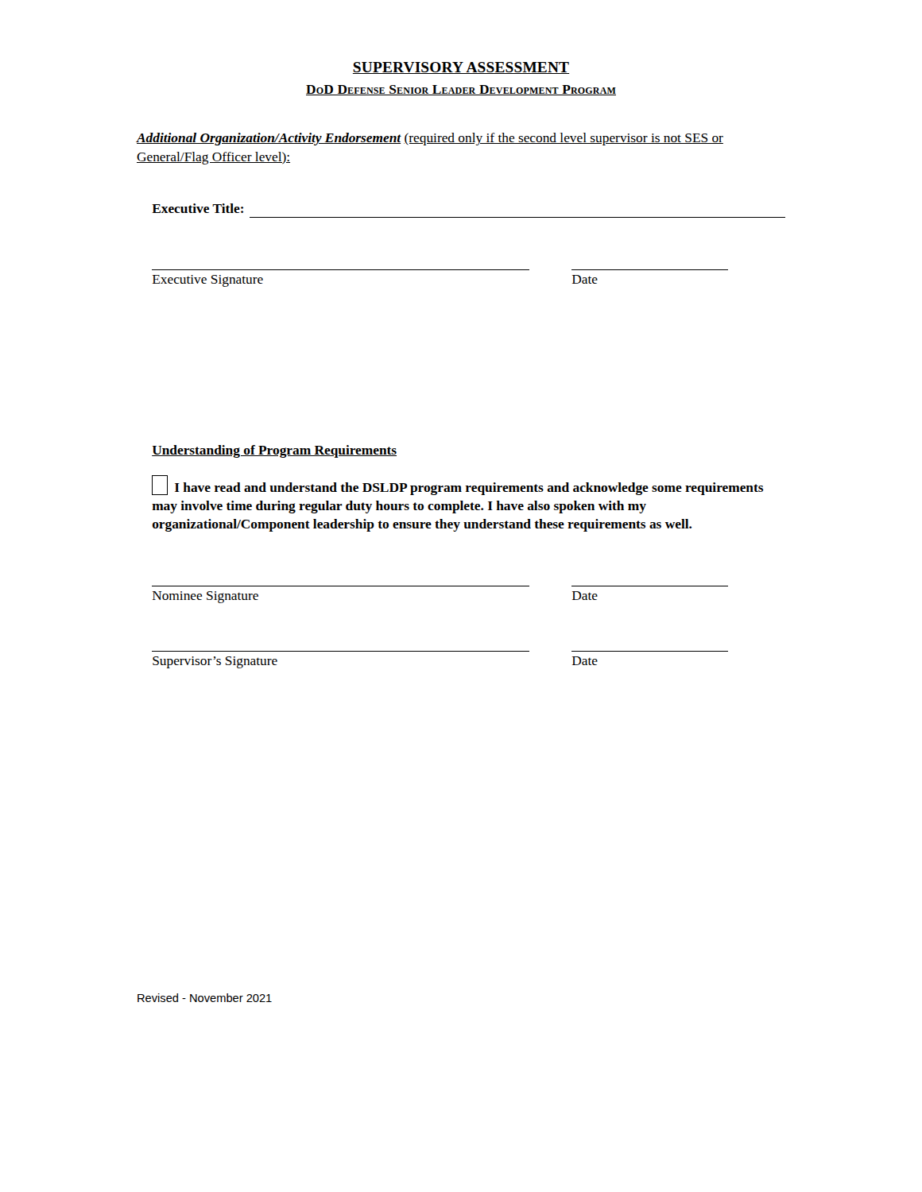Supervisory Assessment
DoD Defense Senior Leader Development Program
Additional Organization/Activity Endorsement (required only if the second level supervisor is not SES or General/Flag Officer level):
Executive Title:
Executive Signature Date
Understanding of Program Requirements
I have read and understand the DSLDP program requirements and acknowledge some requirements may involve time during regular duty hours to complete. I have also spoken with my organizational/Component leadership to ensure they understand these requirements as well.
Nominee Signature Date
Supervisor’s Signature Date
Revised - November 2021